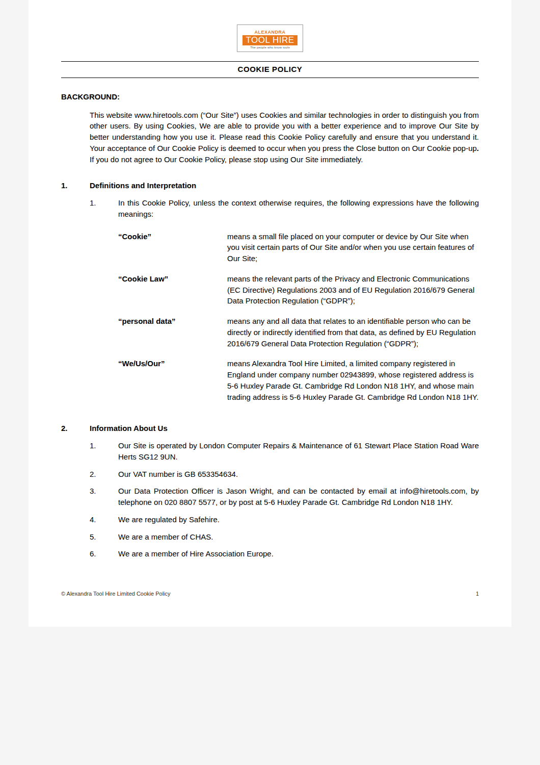ALEXANDRA TOOL HIRE The people who know tools
COOKIE POLICY
BACKGROUND:
This website www.hiretools.com (“Our Site”) uses Cookies and similar technologies in order to distinguish you from other users. By using Cookies, We are able to provide you with a better experience and to improve Our Site by better understanding how you use it. Please read this Cookie Policy carefully and ensure that you understand it. Your acceptance of Our Cookie Policy is deemed to occur when you press the Close button on Our Cookie pop-up. If you do not agree to Our Cookie Policy, please stop using Our Site immediately.
1. Definitions and Interpretation
1. In this Cookie Policy, unless the context otherwise requires, the following expressions have the following meanings:
| “Cookie” | means a small file placed on your computer or device by Our Site when you visit certain parts of Our Site and/or when you use certain features of Our Site; |
| “Cookie Law” | means the relevant parts of the Privacy and Electronic Communications (EC Directive) Regulations 2003 and of EU Regulation 2016/679 General Data Protection Regulation (“GDPR”); |
| “personal data” | means any and all data that relates to an identifiable person who can be directly or indirectly identified from that data, as defined by EU Regulation 2016/679 General Data Protection Regulation (“GDPR”); |
| “We/Us/Our” | means Alexandra Tool Hire Limited, a limited company registered in England under company number 02943899, whose registered address is 5-6 Huxley Parade Gt. Cambridge Rd London N18 1HY, and whose main trading address is 5-6 Huxley Parade Gt. Cambridge Rd London N18 1HY. |
2. Information About Us
1. Our Site is operated by London Computer Repairs & Maintenance of 61 Stewart Place Station Road Ware Herts SG12 9UN.
2. Our VAT number is GB 653354634.
3. Our Data Protection Officer is Jason Wright, and can be contacted by email at info@hiretools.com, by telephone on 020 8807 5577, or by post at 5-6 Huxley Parade Gt. Cambridge Rd London N18 1HY.
4. We are regulated by Safehire.
5. We are a member of CHAS.
6. We are a member of Hire Association Europe.
© Alexandra Tool Hire Limited Cookie Policy 1